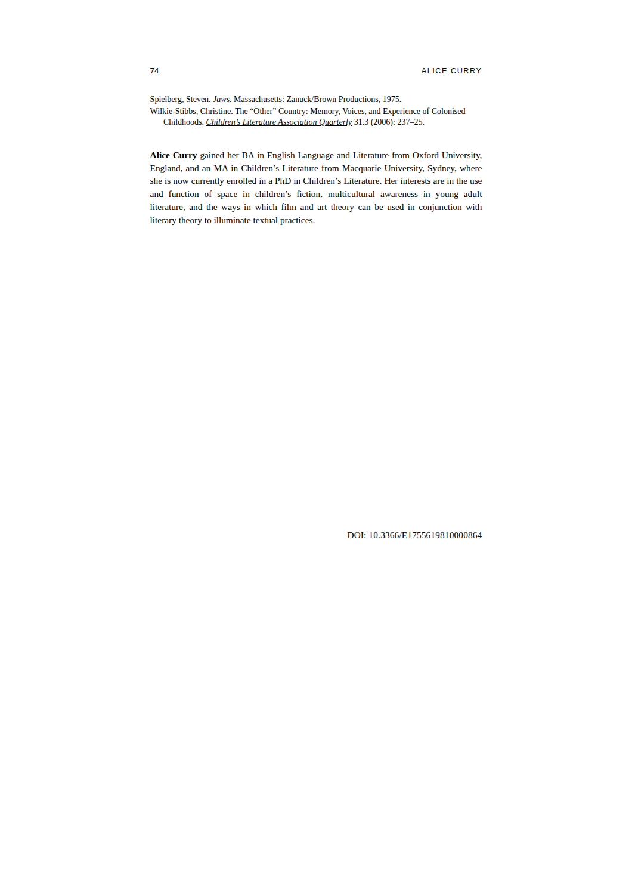74 ALICE CURRY
Spielberg, Steven. Jaws. Massachusetts: Zanuck/Brown Productions, 1975.
Wilkie-Stibbs, Christine. The “Other” Country: Memory, Voices, and Experience of Colonised Childhoods. Children’s Literature Association Quarterly 31.3 (2006): 237–25.
Alice Curry gained her BA in English Language and Literature from Oxford University, England, and an MA in Children’s Literature from Macquarie University, Sydney, where she is now currently enrolled in a PhD in Children’s Literature. Her interests are in the use and function of space in children’s fiction, multicultural awareness in young adult literature, and the ways in which film and art theory can be used in conjunction with literary theory to illuminate textual practices.
DOI: 10.3366/E1755619810000864